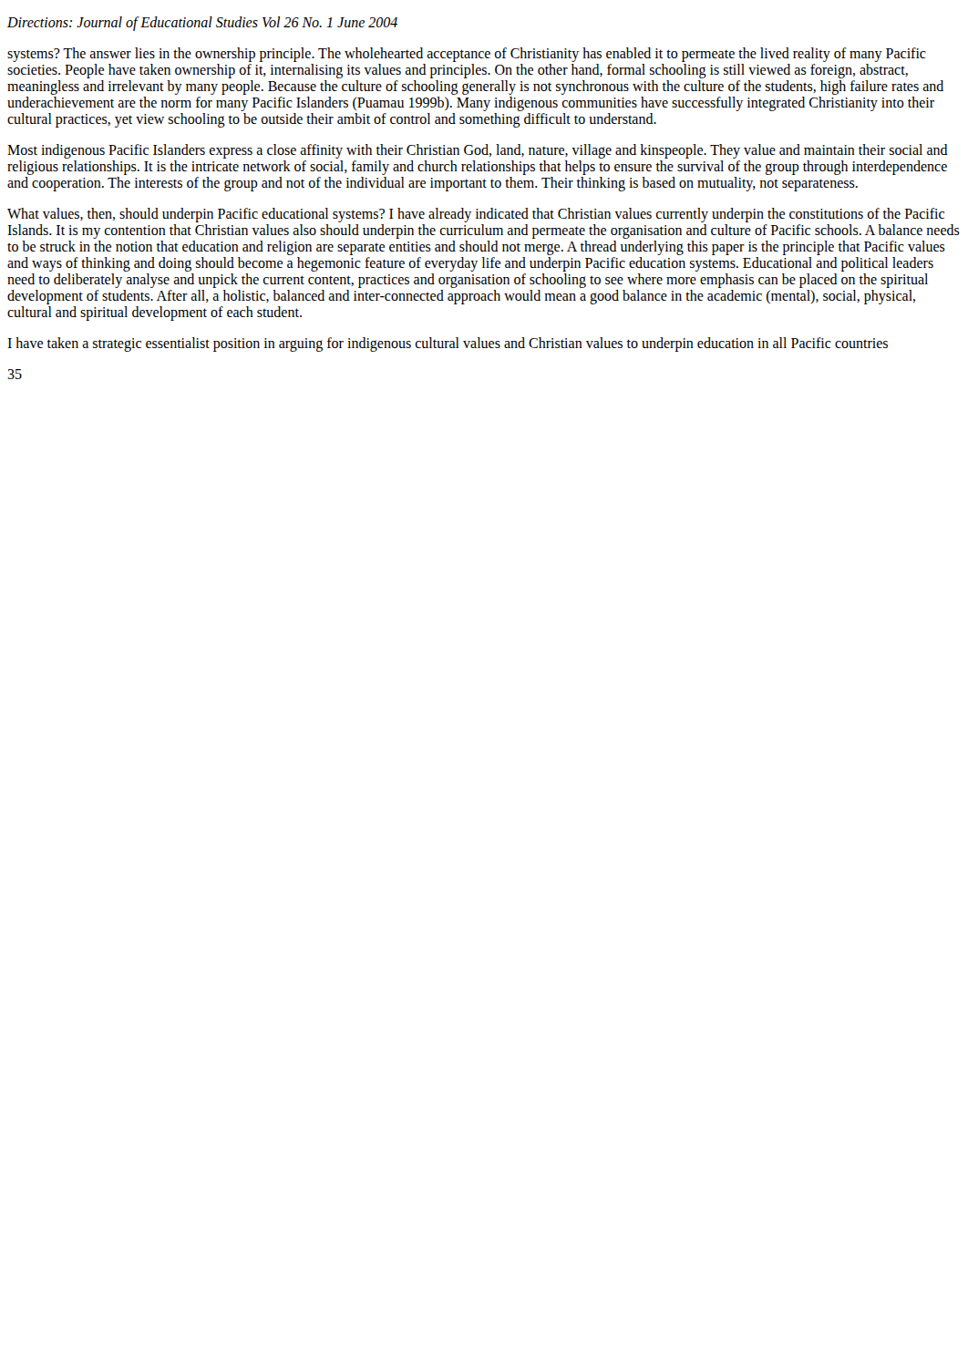Directions: Journal of Educational Studies Vol 26 No. 1 June 2004
systems? The answer lies in the ownership principle. The wholehearted acceptance of Christianity has enabled it to permeate the lived reality of many Pacific societies. People have taken ownership of it, internalising its values and principles. On the other hand, formal schooling is still viewed as foreign, abstract, meaningless and irrelevant by many people. Because the culture of schooling generally is not synchronous with the culture of the students, high failure rates and underachievement are the norm for many Pacific Islanders (Puamau 1999b). Many indigenous communities have successfully integrated Christianity into their cultural practices, yet view schooling to be outside their ambit of control and something difficult to understand.
Most indigenous Pacific Islanders express a close affinity with their Christian God, land, nature, village and kinspeople. They value and maintain their social and religious relationships. It is the intricate network of social, family and church relationships that helps to ensure the survival of the group through interdependence and cooperation. The interests of the group and not of the individual are important to them. Their thinking is based on mutuality, not separateness.
What values, then, should underpin Pacific educational systems? I have already indicated that Christian values currently underpin the constitutions of the Pacific Islands. It is my contention that Christian values also should underpin the curriculum and permeate the organisation and culture of Pacific schools. A balance needs to be struck in the notion that education and religion are separate entities and should not merge. A thread underlying this paper is the principle that Pacific values and ways of thinking and doing should become a hegemonic feature of everyday life and underpin Pacific education systems. Educational and political leaders need to deliberately analyse and unpick the current content, practices and organisation of schooling to see where more emphasis can be placed on the spiritual development of students. After all, a holistic, balanced and inter-connected approach would mean a good balance in the academic (mental), social, physical, cultural and spiritual development of each student.
I have taken a strategic essentialist position in arguing for indigenous cultural values and Christian values to underpin education in all Pacific countries
35